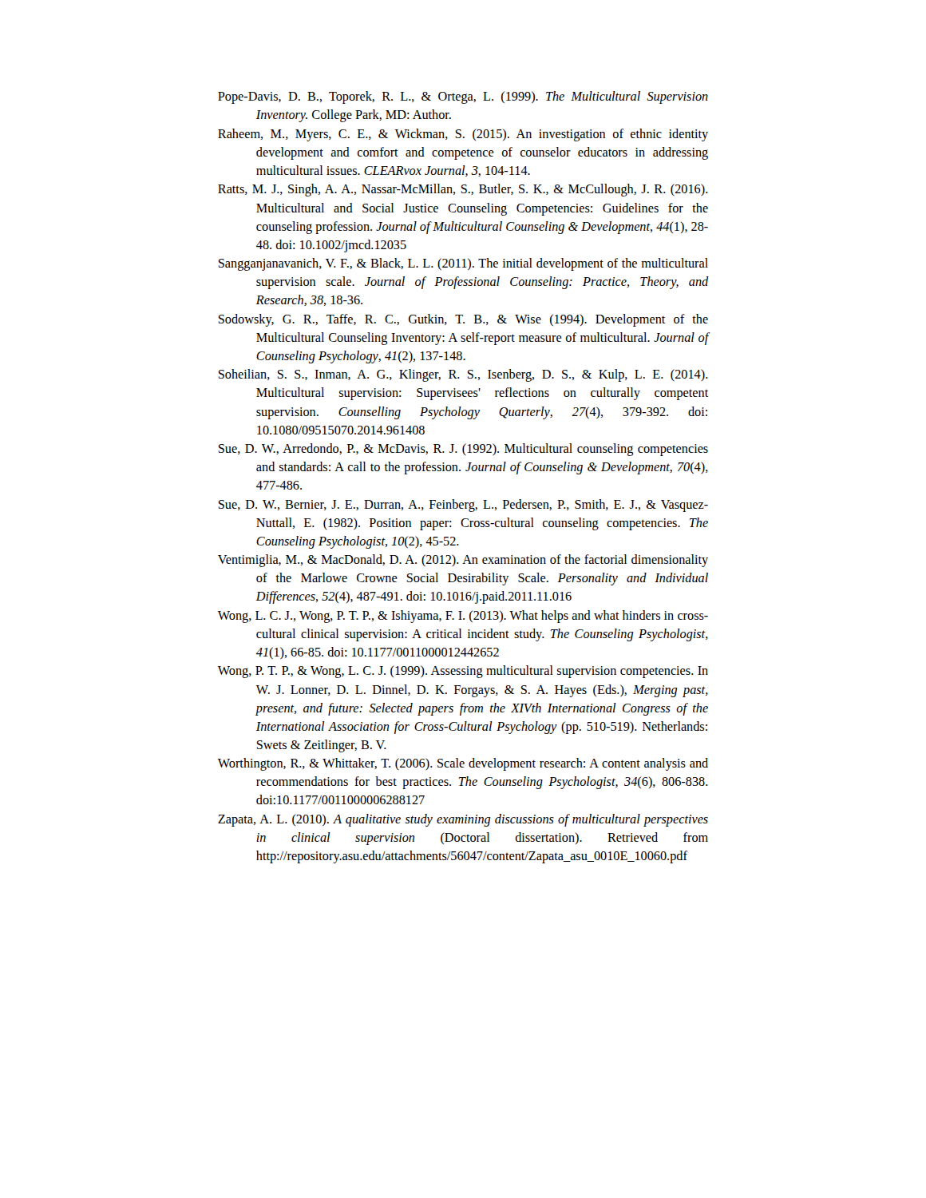Pope-Davis, D. B., Toporek, R. L., & Ortega, L. (1999). The Multicultural Supervision Inventory. College Park, MD: Author.
Raheem, M., Myers, C. E., & Wickman, S. (2015). An investigation of ethnic identity development and comfort and competence of counselor educators in addressing multicultural issues. CLEARvox Journal, 3, 104-114.
Ratts, M. J., Singh, A. A., Nassar-McMillan, S., Butler, S. K., & McCullough, J. R. (2016). Multicultural and Social Justice Counseling Competencies: Guidelines for the counseling profession. Journal of Multicultural Counseling & Development, 44(1), 28-48. doi: 10.1002/jmcd.12035
Sangganjanavanich, V. F., & Black, L. L. (2011). The initial development of the multicultural supervision scale. Journal of Professional Counseling: Practice, Theory, and Research, 38, 18-36.
Sodowsky, G. R., Taffe, R. C., Gutkin, T. B., & Wise (1994). Development of the Multicultural Counseling Inventory: A self-report measure of multicultural. Journal of Counseling Psychology, 41(2), 137-148.
Soheilian, S. S., Inman, A. G., Klinger, R. S., Isenberg, D. S., & Kulp, L. E. (2014). Multicultural supervision: Supervisees' reflections on culturally competent supervision. Counselling Psychology Quarterly, 27(4), 379-392. doi: 10.1080/09515070.2014.961408
Sue, D. W., Arredondo, P., & McDavis, R. J. (1992). Multicultural counseling competencies and standards: A call to the profession. Journal of Counseling & Development, 70(4), 477-486.
Sue, D. W., Bernier, J. E., Durran, A., Feinberg, L., Pedersen, P., Smith, E. J., & Vasquez-Nuttall, E. (1982). Position paper: Cross-cultural counseling competencies. The Counseling Psychologist, 10(2), 45-52.
Ventimiglia, M., & MacDonald, D. A. (2012). An examination of the factorial dimensionality of the Marlowe Crowne Social Desirability Scale. Personality and Individual Differences, 52(4), 487-491. doi: 10.1016/j.paid.2011.11.016
Wong, L. C. J., Wong, P. T. P., & Ishiyama, F. I. (2013). What helps and what hinders in cross-cultural clinical supervision: A critical incident study. The Counseling Psychologist, 41(1), 66-85. doi: 10.1177/0011000012442652
Wong, P. T. P., & Wong, L. C. J. (1999). Assessing multicultural supervision competencies. In W. J. Lonner, D. L. Dinnel, D. K. Forgays, & S. A. Hayes (Eds.), Merging past, present, and future: Selected papers from the XIVth International Congress of the International Association for Cross-Cultural Psychology (pp. 510-519). Netherlands: Swets & Zeitlinger, B. V.
Worthington, R., & Whittaker, T. (2006). Scale development research: A content analysis and recommendations for best practices. The Counseling Psychologist, 34(6), 806-838. doi:10.1177/0011000006288127
Zapata, A. L. (2010). A qualitative study examining discussions of multicultural perspectives in clinical supervision (Doctoral dissertation). Retrieved from http://repository.asu.edu/attachments/56047/content/Zapata_asu_0010E_10060.pdf